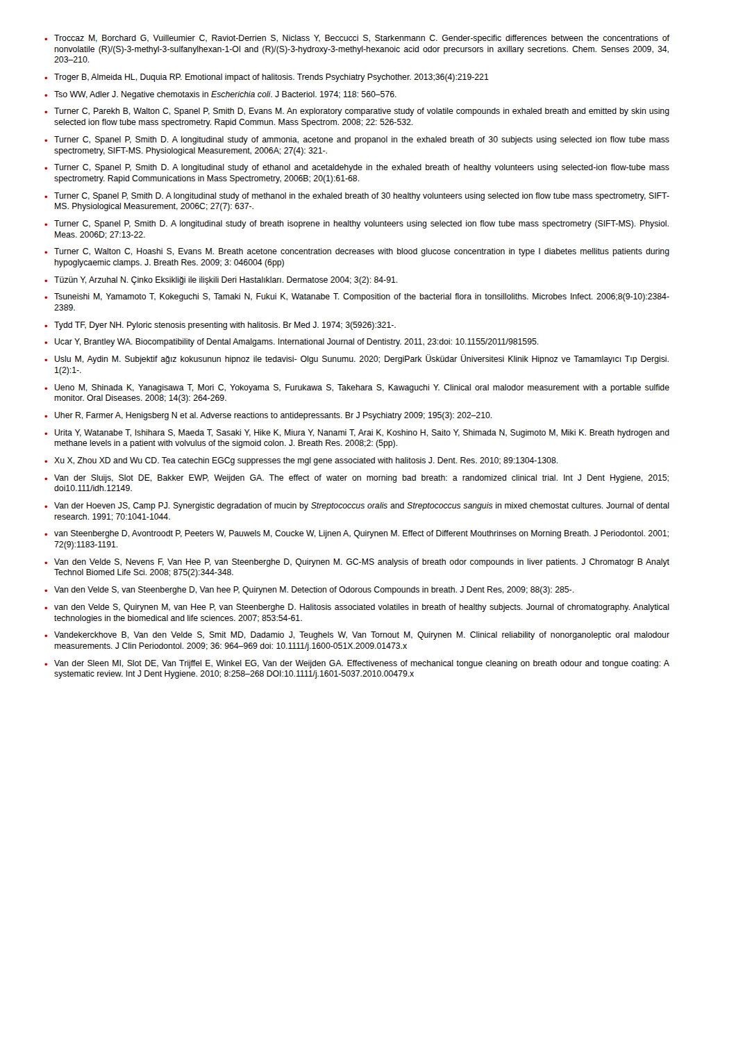Troccaz M, Borchard G, Vuilleumier C, Raviot-Derrien S, Niclass Y, Beccucci S, Starkenmann C. Gender-specific differences between the concentrations of nonvolatile (R)/(S)-3-methyl-3-sulfanylhexan-1-Ol and (R)/(S)-3-hydroxy-3-methyl-hexanoic acid odor precursors in axillary secretions. Chem. Senses 2009, 34, 203–210.
Troger B, Almeida HL, Duquia RP. Emotional impact of halitosis. Trends Psychiatry Psychother. 2013;36(4):219-221
Tso WW, Adler J. Negative chemotaxis in Escherichia coli. J Bacteriol. 1974; 118: 560–576.
Turner C, Parekh B, Walton C, Spanel P, Smith D, Evans M. An exploratory comparative study of volatile compounds in exhaled breath and emitted by skin using selected ion flow tube mass spectrometry. Rapid Commun. Mass Spectrom. 2008; 22: 526-532.
Turner C, Spanel P, Smith D. A longitudinal study of ammonia, acetone and propanol in the exhaled breath of 30 subjects using selected ion flow tube mass spectrometry, SIFT-MS. Physiological Measurement, 2006A; 27(4): 321-.
Turner C, Spanel P, Smith D. A longitudinal study of ethanol and acetaldehyde in the exhaled breath of healthy volunteers using selected-ion flow-tube mass spectrometry. Rapid Communications in Mass Spectrometry, 2006B; 20(1):61-68.
Turner C, Spanel P, Smith D. A longitudinal study of methanol in the exhaled breath of 30 healthy volunteers using selected ion flow tube mass spectrometry, SIFT-MS. Physiological Measurement, 2006C; 27(7): 637-.
Turner C, Spanel P, Smith D. A longitudinal study of breath isoprene in healthy volunteers using selected ion flow tube mass spectrometry (SIFT-MS). Physiol. Meas. 2006D; 27:13-22.
Turner C, Walton C, Hoashi S, Evans M. Breath acetone concentration decreases with blood glucose concentration in type I diabetes mellitus patients during hypoglycaemic clamps. J. Breath Res. 2009; 3: 046004 (6pp)
Tüzün Y, Arzuhal N. Çinko Eksikliği ile ilişkili Deri Hastalıkları. Dermatose 2004; 3(2): 84-91.
Tsuneishi M, Yamamoto T, Kokeguchi S, Tamaki N, Fukui K, Watanabe T. Composition of the bacterial flora in tonsilloliths. Microbes Infect. 2006;8(9-10):2384-2389.
Tydd TF, Dyer NH. Pyloric stenosis presenting with halitosis. Br Med J. 1974; 3(5926):321-.
Ucar Y, Brantley WA. Biocompatibility of Dental Amalgams. International Journal of Dentistry. 2011, 23:doi: 10.1155/2011/981595.
Uslu M, Aydin M. Subjektif ağız kokusunun hipnoz ile tedavisi- Olgu Sunumu. 2020; DergiPark Üsküdar Üniversitesi Klinik Hipnoz ve Tamamlayıcı Tıp Dergisi. 1(2):1-.
Ueno M, Shinada K, Yanagisawa T, Mori C, Yokoyama S, Furukawa S, Takehara S, Kawaguchi Y. Clinical oral malodor measurement with a portable sulfide monitor. Oral Diseases. 2008; 14(3): 264-269.
Uher R, Farmer A, Henigsberg N et al. Adverse reactions to antidepressants. Br J Psychiatry 2009; 195(3): 202–210.
Urita Y, Watanabe T, Ishihara S, Maeda T, Sasaki Y, Hike K, Miura Y, Nanami T, Arai K, Koshino H, Saito Y, Shimada N, Sugimoto M, Miki K. Breath hydrogen and methane levels in a patient with volvulus of the sigmoid colon. J. Breath Res. 2008;2: (5pp).
Xu X, Zhou XD and Wu CD. Tea catechin EGCg suppresses the mgl gene associated with halitosis J. Dent. Res. 2010; 89:1304-1308.
Van der Sluijs, Slot DE, Bakker EWP, Weijden GA. The effect of water on morning bad breath: a randomized clinical trial. Int J Dent Hygiene, 2015; doi10.111/idh.12149.
Van der Hoeven JS, Camp PJ. Synergistic degradation of mucin by Streptococcus oralis and Streptococcus sanguis in mixed chemostat cultures. Journal of dental research. 1991; 70:1041-1044.
van Steenberghe D, Avontroodt P, Peeters W, Pauwels M, Coucke W, Lijnen A, Quirynen M. Effect of Different Mouthrinses on Morning Breath. J Periodontol. 2001; 72(9):1183-1191.
Van den Velde S, Nevens F, Van Hee P, van Steenberghe D, Quirynen M. GC-MS analysis of breath odor compounds in liver patients. J Chromatogr B Analyt Technol Biomed Life Sci. 2008; 875(2):344-348.
Van den Velde S, van Steenberghe D, Van hee P, Quirynen M. Detection of Odorous Compounds in breath. J Dent Res, 2009; 88(3): 285-.
van den Velde S, Quirynen M, van Hee P, van Steenberghe D. Halitosis associated volatiles in breath of healthy subjects. Journal of chromatography. Analytical technologies in the biomedical and life sciences. 2007; 853:54-61.
Vandekerckhove B, Van den Velde S, Smit MD, Dadamio J, Teughels W, Van Tornout M, Quirynen M. Clinical reliability of nonorganoleptic oral malodour measurements. J Clin Periodontol. 2009; 36: 964–969 doi: 10.1111/j.1600-051X.2009.01473.x
Van der Sleen MI, Slot DE, Van Trijffel E, Winkel EG, Van der Weijden GA. Effectiveness of mechanical tongue cleaning on breath odour and tongue coating: A systematic review. Int J Dent Hygiene. 2010; 8:258–268 DOI:10.1111/j.1601-5037.2010.00479.x